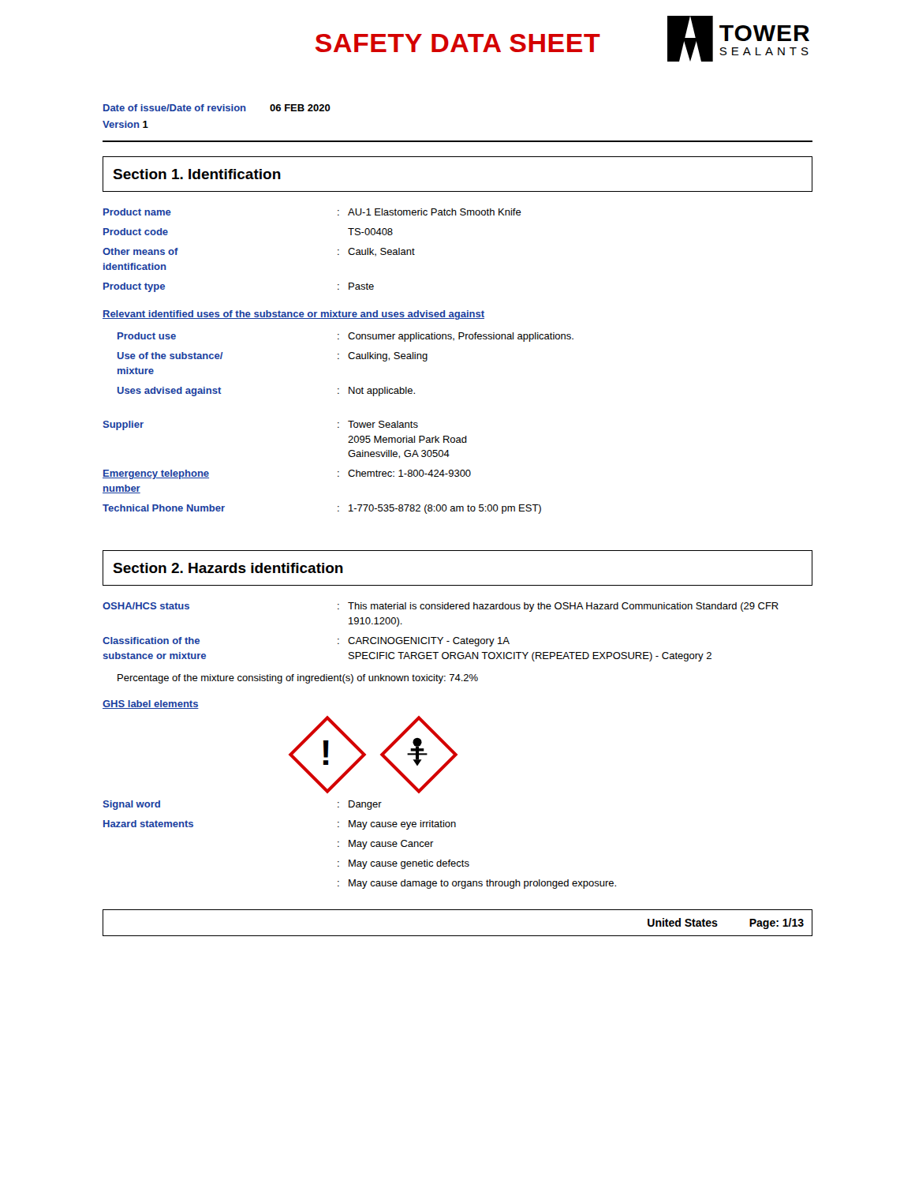SAFETY DATA SHEET
TOWER
SEALANTS
Date of issue/Date of revision 06 FEB 2020
Version 1
Section 1. Identification
| Product name | : | AU-1 Elastomeric Patch Smooth Knife |
| Product code | | TS-00408 |
| Other means of identification | : | Caulk, Sealant |
| Product type | : | Paste |
Relevant identified uses of the substance or mixture and uses advised against
| Product use | : | Consumer applications, Professional applications. |
| Use of the substance/ mixture | : | Caulking, Sealing |
| Uses advised against | : | Not applicable. |
| Supplier | : | Tower Sealants 2095 Memorial Park Road Gainesville, GA 30504 |
| Emergency telephone number | : | Chemtrec: 1-800-424-9300 |
| Technical Phone Number | : | 1-770-535-8782 (8:00 am to 5:00 pm EST) |
Section 2. Hazards identification
| OSHA/HCS status | : | This material is considered hazardous by the OSHA Hazard Communication Standard (29 CFR 1910.1200). |
| Classification of the substance or mixture | : | CARCINOGENICITY - Category 1A SPECIFIC TARGET ORGAN TOXICITY (REPEATED EXPOSURE) - Category 2 |
Percentage of the mixture consisting of ingredient(s) of unknown toxicity: 74.2%
GHS label elements
!
| Signal word | : | Danger |
| Hazard statements | : | May cause eye irritation |
| | : | May cause Cancer |
| | : | May cause genetic defects |
| | : | May cause damage to organs through prolonged exposure. |
United States Page: 1/13